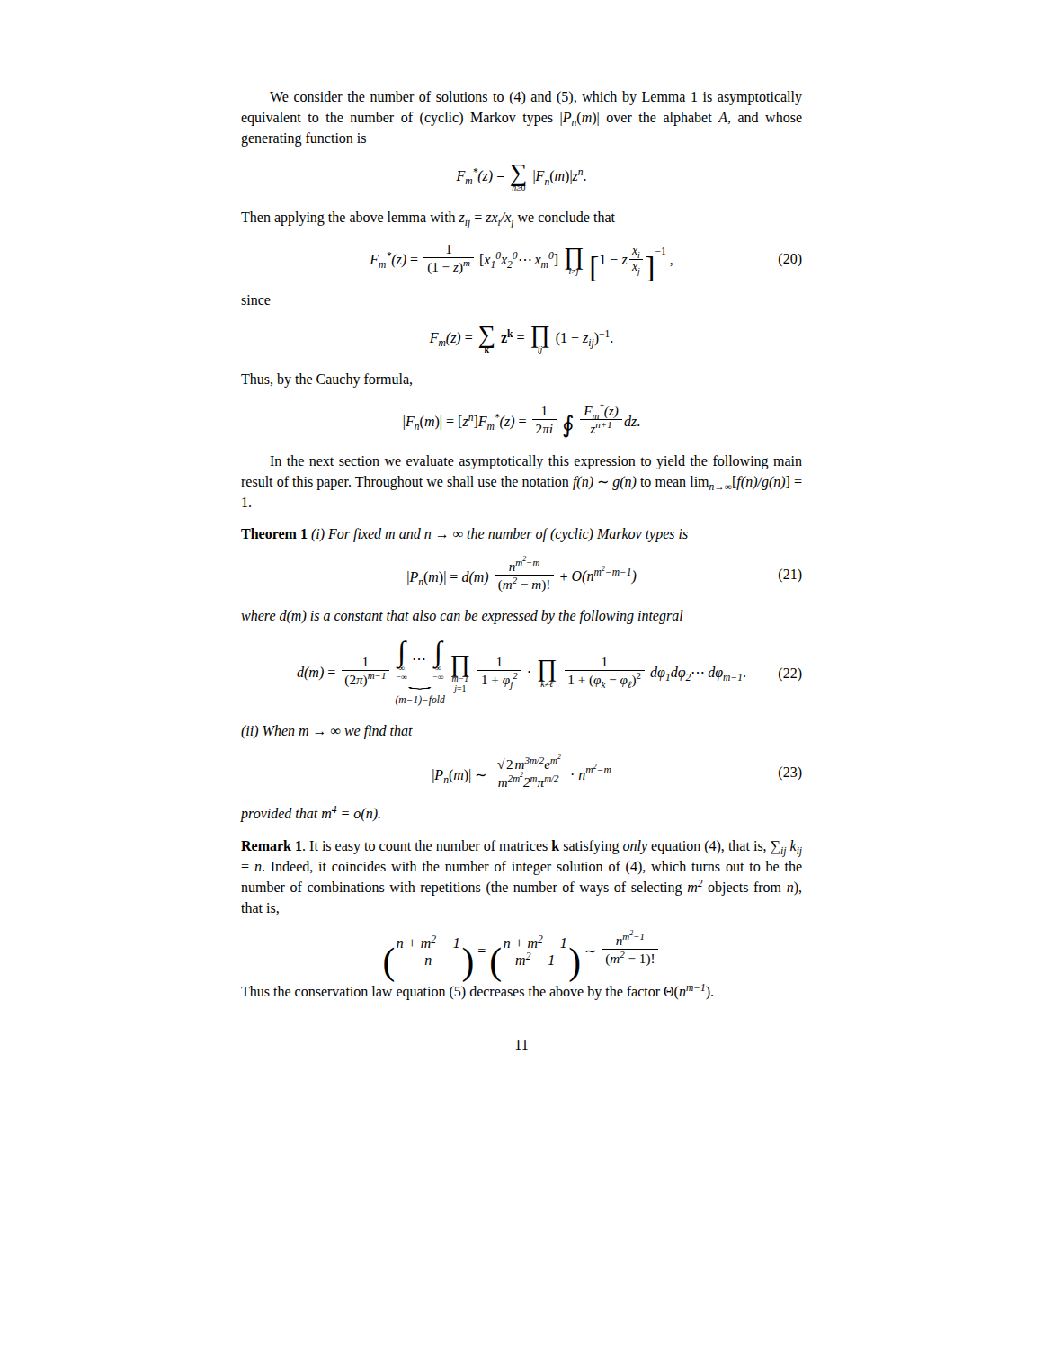We consider the number of solutions to (4) and (5), which by Lemma 1 is asymptotically equivalent to the number of (cyclic) Markov types |Pn(m)| over the alphabet A, and whose generating function is
Fm*(z) = ∑n≥0 |Fn(m)|zn.
Then applying the above lemma with zij = zxi/xj we conclude that
Fm*(z) = 1(1 − z)m [x10x20⋯xm0] ∏i≠j [1 − zxi xj]−1 , (20)
since
Fm(z) = ∑k zk = ∏ij (1 − zij)−1.
Thus, by the Cauchy formula,
|Fn(m)| = [zn]Fm*(z) = 12πi ∮ Fm*(z) zn+1 dz.
In the next section we evaluate asymptotically this expression to yield the following main result of this paper. Throughout we shall use the notation f(n) ∼ g(n) to mean limn→∞[f(n)/g(n)] = 1.
Theorem 1 (i) For fixed m and n → ∞ the number of (cyclic) Markov types is
|Pn(m)| = d(m) nm2−m(m2 − m)! + O(nm2−m−1) (21)
where d(m) is a constant that also can be expressed by the following integral
d(m) = 1(2π)m−1 ∫∞−∞ ⋯ ∫∞−∞ ⏟ (m−1)−fold ∏m−1 j=1 11 + φj2 · ∏k≠ℓ 11 + (φk − φℓ)2 dφ1dφ2⋯dφm−1. (22)
(ii) When m → ∞ we find that
|Pn(m)| ∼ √2 m3m/2em2 m2m22mπm/2 · nm2−m (23)
provided that m4 = o(n).
Remark 1. It is easy to count the number of matrices k satisfying only equation (4), that is, ∑ij kij = n. Indeed, it coincides with the number of integer solution of (4), which turns out to be the number of combinations with repetitions (the number of ways of selecting m2 objects from n), that is,
(n + m2 − 1 n) = (n + m2 − 1 m2 − 1) ∼ nm2−1(m2 − 1)!
Thus the conservation law equation (5) decreases the above by the factor Θ(nm−1).
11